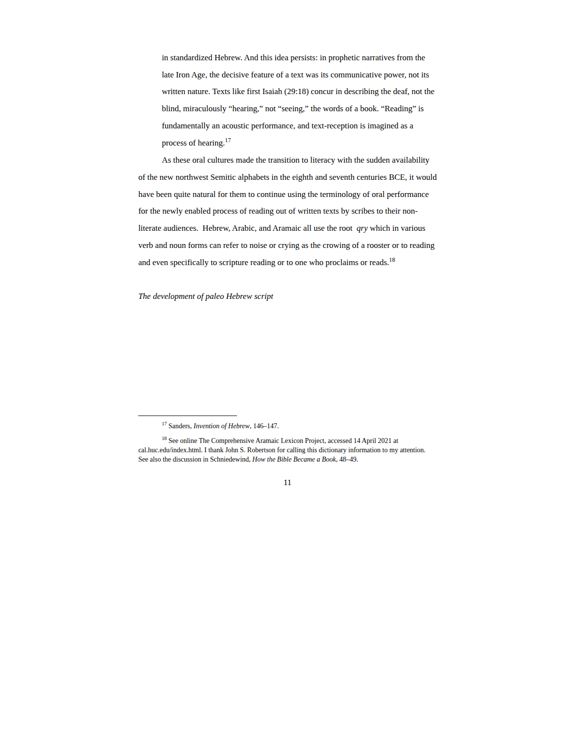in standardized Hebrew. And this idea persists: in prophetic narratives from the late Iron Age, the decisive feature of a text was its communicative power, not its written nature. Texts like first Isaiah (29:18) concur in describing the deaf, not the blind, miraculously “hearing,” not “seeing,” the words of a book. “Reading” is fundamentally an acoustic performance, and text-reception is imagined as a process of hearing.17
As these oral cultures made the transition to literacy with the sudden availability of the new northwest Semitic alphabets in the eighth and seventh centuries BCE, it would have been quite natural for them to continue using the terminology of oral performance for the newly enabled process of reading out of written texts by scribes to their non-literate audiences. Hebrew, Arabic, and Aramaic all use the root qry which in various verb and noun forms can refer to noise or crying as the crowing of a rooster or to reading and even specifically to scripture reading or to one who proclaims or reads.18
The development of paleo Hebrew script
17 Sanders, Invention of Hebrew, 146–147.
18 See online The Comprehensive Aramaic Lexicon Project, accessed 14 April 2021 at cal.huc.edu/index.html. I thank John S. Robertson for calling this dictionary information to my attention. See also the discussion in Schniedewind, How the Bible Became a Book, 48–49.
11